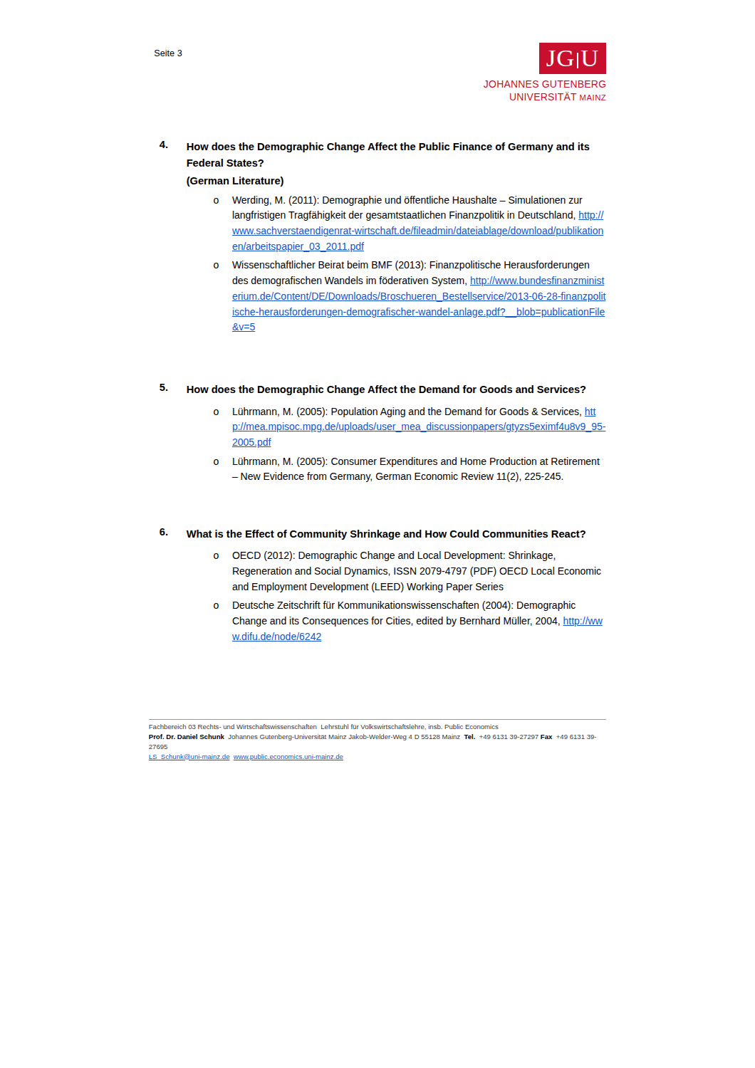Seite 3
JG U
JOHANNES GUTENBERG
UNIVERSITÄT MAINZ
How does the Demographic Change Affect the Public Finance of Germany and its Federal States?
(German Literature)
Werding, M. (2011): Demographie und öffentliche Haushalte – Simulationen zur langfristigen Tragfähigkeit der gesamtstaatlichen Finanzpolitik in Deutschland, http://www.sachverstaendigenrat-wirtschaft.de/fileadmin/dateiablage/download/publikationen/arbeitspapier_03_2011.pdf
Wissenschaftlicher Beirat beim BMF (2013): Finanzpolitische Herausforderungen des demografischen Wandels im föderativen System, http://www.bundesfinanzministerium.de/Content/DE/Downloads/Broschueren_Bestellservice/2013-06-28-finanzpolitische-herausforderungen-demografischer-wandel-anlage.pdf?__blob=publicationFile&v=5
How does the Demographic Change Affect the Demand for Goods and Services?
Lührmann, M. (2005): Population Aging and the Demand for Goods & Services, http://mea.mpisoc.mpg.de/uploads/user_mea_discussionpapers/gtyzs5eximf4u8v9_95-2005.pdf
Lührmann, M. (2005): Consumer Expenditures and Home Production at Retirement – New Evidence from Germany, German Economic Review 11(2), 225-245.
What is the Effect of Community Shrinkage and How Could Communities React?
OECD (2012): Demographic Change and Local Development: Shrinkage, Regeneration and Social Dynamics, ISSN 2079-4797 (PDF) OECD Local Economic and Employment Development (LEED) Working Paper Series
Deutsche Zeitschrift für Kommunikationswissenschaften (2004): Demographic Change and its Consequences for Cities, edited by Bernhard Müller, 2004, http://www.difu.de/node/6242
Fachbereich 03 Rechts- und Wirtschaftswissenschaften Lehrstuhl für Volkswirtschaftslehre, insb. Public Economics
Prof. Dr. Daniel Schunk Johannes Gutenberg-Universität Mainz Jakob-Welder-Weg 4 D 55128 Mainz Tel. +49 6131 39-27297 Fax +49 6131 39-27695
LS_Schunk@uni-mainz.de www.public.economics.uni-mainz.de